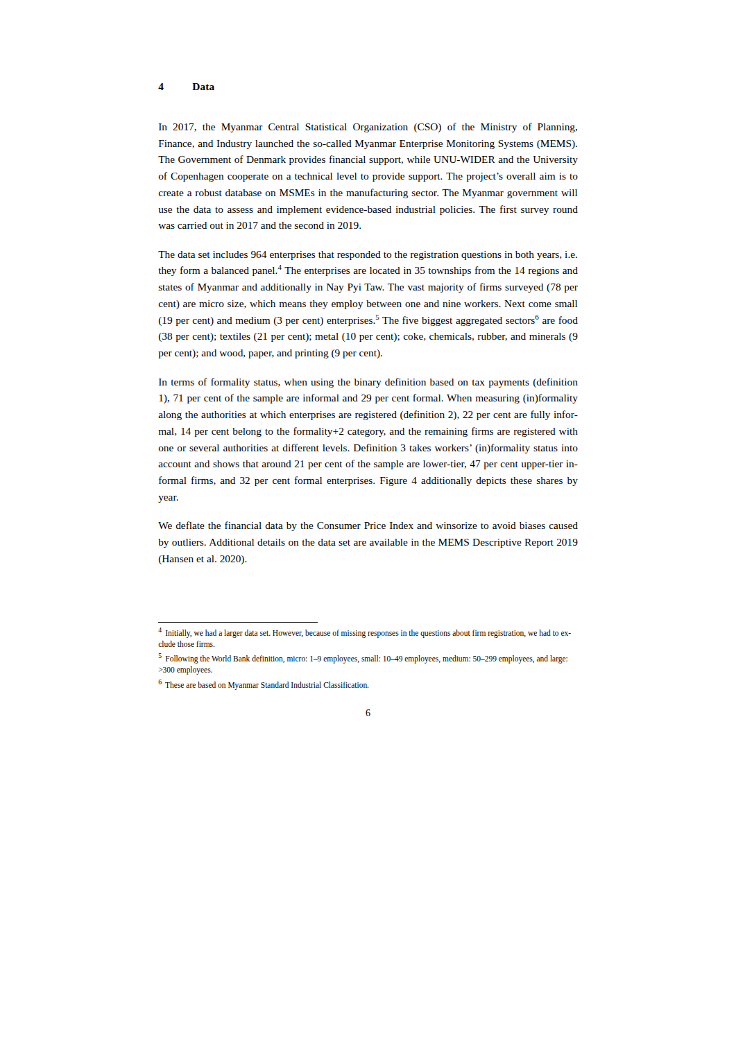4 Data
In 2017, the Myanmar Central Statistical Organization (CSO) of the Ministry of Planning, Finance, and Industry launched the so-called Myanmar Enterprise Monitoring Systems (MEMS). The Government of Denmark provides financial support, while UNU-WIDER and the University of Copenhagen cooperate on a technical level to provide support. The project’s overall aim is to create a robust database on MSMEs in the manufacturing sector. The Myanmar government will use the data to assess and implement evidence-based industrial policies. The first survey round was carried out in 2017 and the second in 2019.
The data set includes 964 enterprises that responded to the registration questions in both years, i.e. they form a balanced panel.4 The enterprises are located in 35 townships from the 14 regions and states of Myanmar and additionally in Nay Pyi Taw. The vast majority of firms surveyed (78 per cent) are micro size, which means they employ between one and nine workers. Next come small (19 per cent) and medium (3 per cent) enterprises.5 The five biggest aggregated sectors6 are food (38 per cent); textiles (21 per cent); metal (10 per cent); coke, chemicals, rubber, and minerals (9 per cent); and wood, paper, and printing (9 per cent).
In terms of formality status, when using the binary definition based on tax payments (definition 1), 71 per cent of the sample are informal and 29 per cent formal. When measuring (in)formality along the authorities at which enterprises are registered (definition 2), 22 per cent are fully informal, 14 per cent belong to the formality+2 category, and the remaining firms are registered with one or several authorities at different levels. Definition 3 takes workers’ (in)formality status into account and shows that around 21 per cent of the sample are lower-tier, 47 per cent upper-tier informal firms, and 32 per cent formal enterprises. Figure 4 additionally depicts these shares by year.
We deflate the financial data by the Consumer Price Index and winsorize to avoid biases caused by outliers. Additional details on the data set are available in the MEMS Descriptive Report 2019 (Hansen et al. 2020).
4 Initially, we had a larger data set. However, because of missing responses in the questions about firm registration, we had to exclude those firms.
5 Following the World Bank definition, micro: 1–9 employees, small: 10–49 employees, medium: 50–299 employees, and large: >300 employees.
6 These are based on Myanmar Standard Industrial Classification.
6